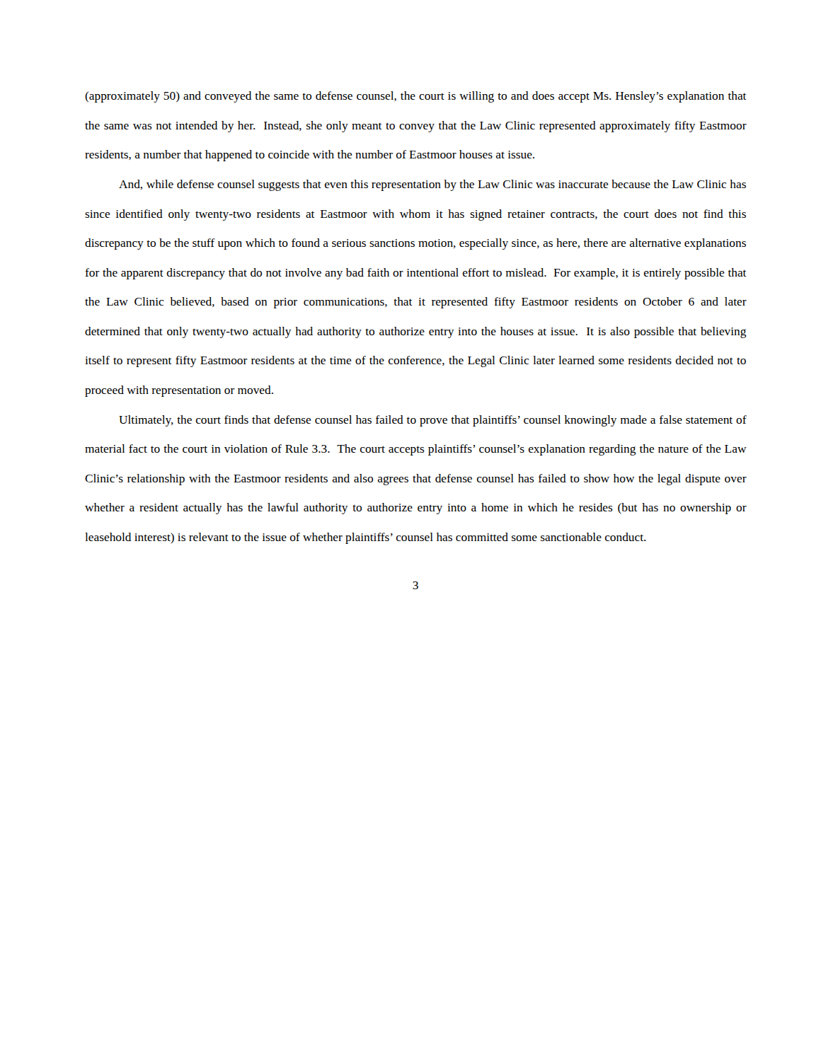(approximately 50) and conveyed the same to defense counsel, the court is willing to and does accept Ms. Hensley’s explanation that the same was not intended by her. Instead, she only meant to convey that the Law Clinic represented approximately fifty Eastmoor residents, a number that happened to coincide with the number of Eastmoor houses at issue.
And, while defense counsel suggests that even this representation by the Law Clinic was inaccurate because the Law Clinic has since identified only twenty-two residents at Eastmoor with whom it has signed retainer contracts, the court does not find this discrepancy to be the stuff upon which to found a serious sanctions motion, especially since, as here, there are alternative explanations for the apparent discrepancy that do not involve any bad faith or intentional effort to mislead. For example, it is entirely possible that the Law Clinic believed, based on prior communications, that it represented fifty Eastmoor residents on October 6 and later determined that only twenty-two actually had authority to authorize entry into the houses at issue. It is also possible that believing itself to represent fifty Eastmoor residents at the time of the conference, the Legal Clinic later learned some residents decided not to proceed with representation or moved.
Ultimately, the court finds that defense counsel has failed to prove that plaintiffs’ counsel knowingly made a false statement of material fact to the court in violation of Rule 3.3. The court accepts plaintiffs’ counsel’s explanation regarding the nature of the Law Clinic’s relationship with the Eastmoor residents and also agrees that defense counsel has failed to show how the legal dispute over whether a resident actually has the lawful authority to authorize entry into a home in which he resides (but has no ownership or leasehold interest) is relevant to the issue of whether plaintiffs’ counsel has committed some sanctionable conduct.
3